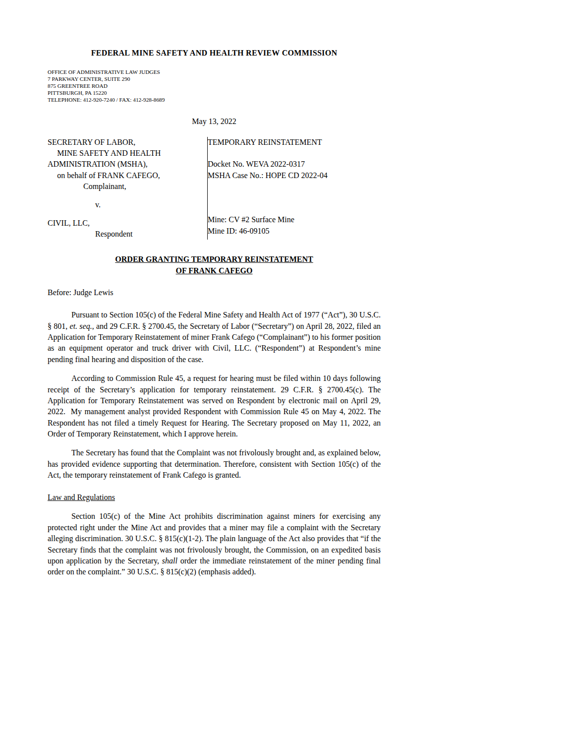FEDERAL MINE SAFETY AND HEALTH REVIEW COMMISSION
OFFICE OF ADMINISTRATIVE LAW JUDGES
7 PARKWAY CENTER, SUITE 290
875 GREENTREE ROAD
PITTSBURGH, PA 15220
TELEPHONE: 412-920-7240 / FAX: 412-928-8689
May 13, 2022
| SECRETARY OF LABOR, MINE SAFETY AND HEALTH ADMINISTRATION (MSHA), on behalf of FRANK CAFEGO, Complainant, v. CIVIL, LLC, Respondent | TEMPORARY REINSTATEMENT Docket No. WEVA 2022-0317 MSHA Case No.: HOPE CD 2022-04 Mine: CV #2 Surface Mine Mine ID: 46-09105 |
ORDER GRANTING TEMPORARY REINSTATEMENT
OF FRANK CAFEGO
Before: Judge Lewis
Pursuant to Section 105(c) of the Federal Mine Safety and Health Act of 1977 (“Act”), 30 U.S.C. § 801, et. seq., and 29 C.F.R. § 2700.45, the Secretary of Labor (“Secretary”) on April 28, 2022, filed an Application for Temporary Reinstatement of miner Frank Cafego (“Complainant”) to his former position as an equipment operator and truck driver with Civil, LLC. (“Respondent”) at Respondent’s mine pending final hearing and disposition of the case.
According to Commission Rule 45, a request for hearing must be filed within 10 days following receipt of the Secretary’s application for temporary reinstatement. 29 C.F.R. § 2700.45(c). The Application for Temporary Reinstatement was served on Respondent by electronic mail on April 29, 2022. My management analyst provided Respondent with Commission Rule 45 on May 4, 2022. The Respondent has not filed a timely Request for Hearing. The Secretary proposed on May 11, 2022, an Order of Temporary Reinstatement, which I approve herein.
The Secretary has found that the Complaint was not frivolously brought and, as explained below, has provided evidence supporting that determination. Therefore, consistent with Section 105(c) of the Act, the temporary reinstatement of Frank Cafego is granted.
Law and Regulations
Section 105(c) of the Mine Act prohibits discrimination against miners for exercising any protected right under the Mine Act and provides that a miner may file a complaint with the Secretary alleging discrimination. 30 U.S.C. § 815(c)(1-2). The plain language of the Act also provides that “if the Secretary finds that the complaint was not frivolously brought, the Commission, on an expedited basis upon application by the Secretary, shall order the immediate reinstatement of the miner pending final order on the complaint.” 30 U.S.C. § 815(c)(2) (emphasis added).